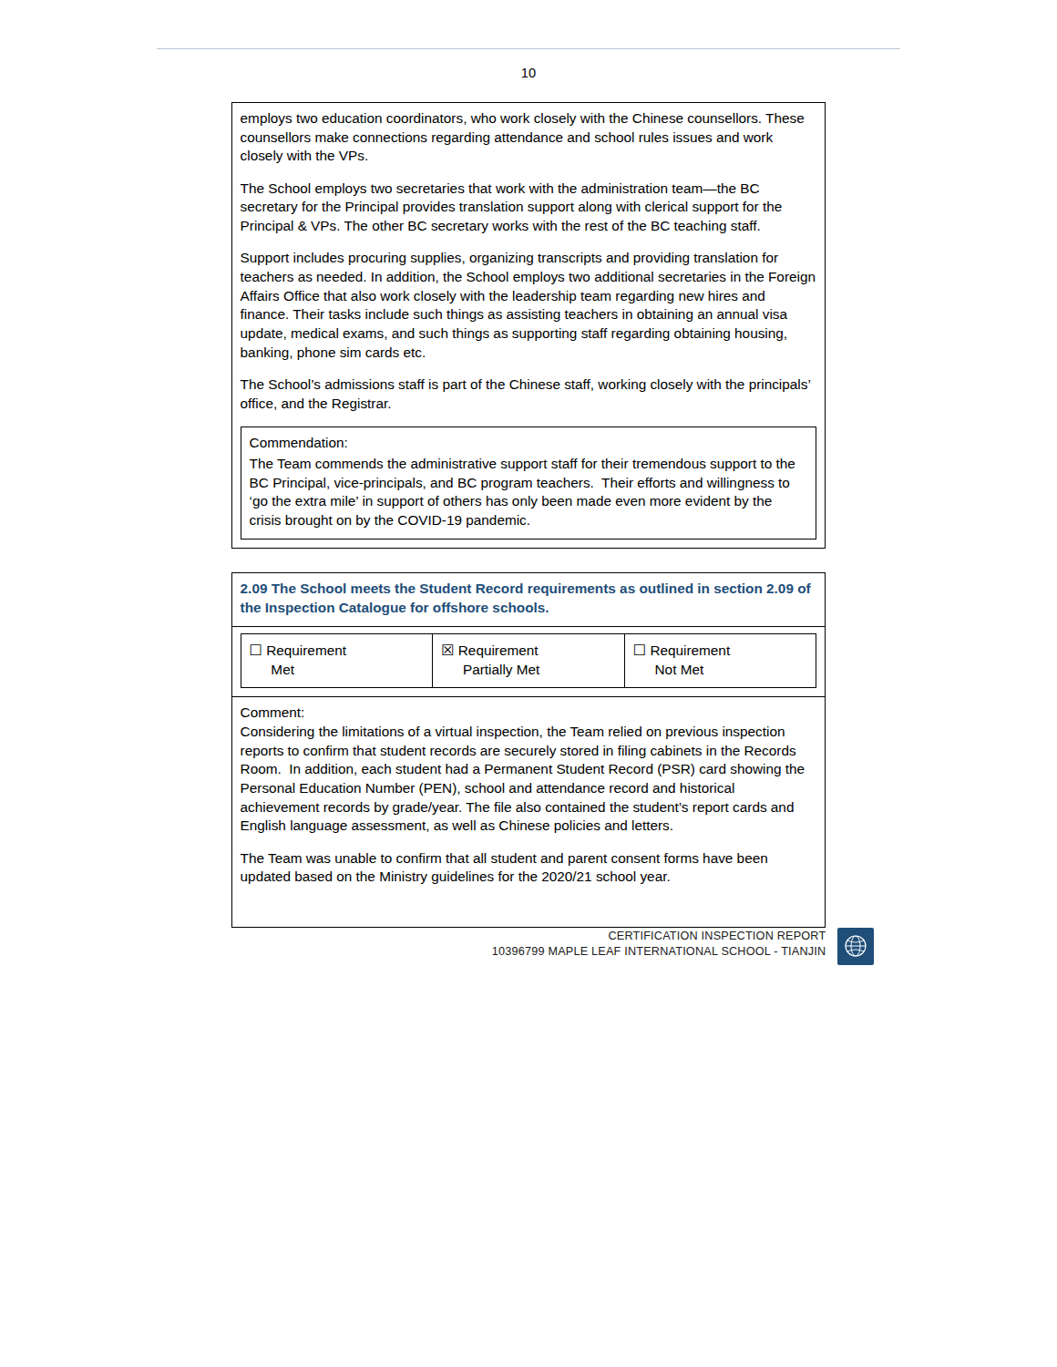10
| employs two education coordinators, who work closely with the Chinese counsellors. These counsellors make connections regarding attendance and school rules issues and work closely with the VPs. The School employs two secretaries that work with the administration team—the BC secretary for the Principal provides translation support along with clerical support for the Principal & VPs. The other BC secretary works with the rest of the BC teaching staff. Support includes procuring supplies, organizing transcripts and providing translation for teachers as needed. In addition, the School employs two additional secretaries in the Foreign Affairs Office that also work closely with the leadership team regarding new hires and finance. Their tasks include such things as assisting teachers in obtaining an annual visa update, medical exams, and such things as supporting staff regarding obtaining housing, banking, phone sim cards etc. The School’s admissions staff is part of the Chinese staff, working closely with the principals’ office, and the Registrar. Commendation: The Team commends the administrative support staff for their tremendous support to the BC Principal, vice-principals, and BC program teachers. Their efforts and willingness to ‘go the extra mile’ in support of others has only been made even more evident by the crisis brought on by the COVID-19 pandemic. |
| 2.09 The School meets the Student Record requirements as outlined in section 2.09 of the Inspection Catalogue for offshore schools. |
| / ☐ Requirement Met / ☒ Requirement Partially Met / ☐ Requirement Not Met / |
| Comment: Considering the limitations of a virtual inspection, the Team relied on previous inspection reports to confirm that student records are securely stored in filing cabinets in the Records Room. In addition, each student had a Permanent Student Record (PSR) card showing the Personal Education Number (PEN), school and attendance record and historical achievement records by grade/year. The file also contained the student’s report cards and English language assessment, as well as Chinese policies and letters. The Team was unable to confirm that all student and parent consent forms have been updated based on the Ministry guidelines for the 2020/21 school year. |
CERTIFICATION INSPECTION REPORT 10396799 MAPLE LEAF INTERNATIONAL SCHOOL - TIANJIN